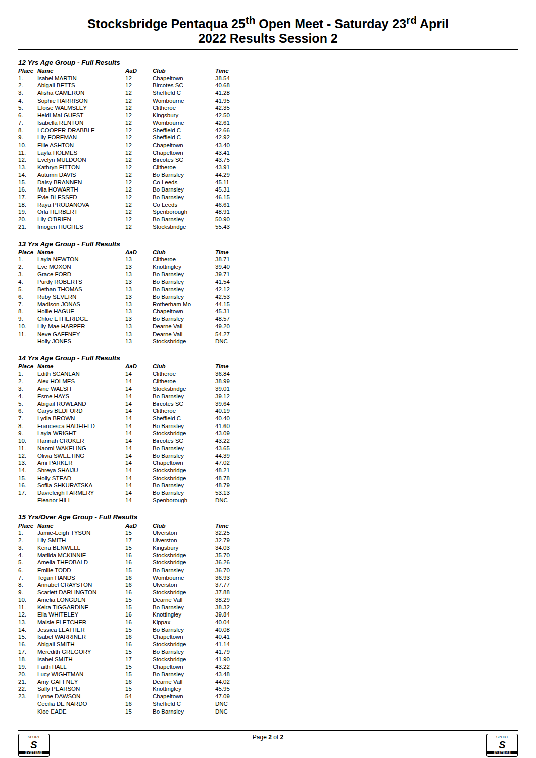Stocksbridge Pentaqua 25th Open Meet - Saturday 23rd April 2022 Results Session 2
12 Yrs Age Group - Full Results
| Place | Name | AaD | Club | Time |
| --- | --- | --- | --- | --- |
| 1. | Isabel MARTIN | 12 | Chapeltown | 38.54 |
| 2. | Abigail BETTS | 12 | Bircotes SC | 40.68 |
| 3. | Alisha CAMERON | 12 | Sheffield C | 41.28 |
| 4. | Sophie HARRISON | 12 | Wombourne | 41.95 |
| 5. | Eloise WALMSLEY | 12 | Clitheroe | 42.35 |
| 6. | Heidi-Mai GUEST | 12 | Kingsbury | 42.50 |
| 7. | Isabella RENTON | 12 | Wombourne | 42.61 |
| 8. | I COOPER-DRABBLE | 12 | Sheffield C | 42.66 |
| 9. | Lily FOREMAN | 12 | Sheffield C | 42.92 |
| 10. | Ellie ASHTON | 12 | Chapeltown | 43.40 |
| 11. | Layla HOLMES | 12 | Chapeltown | 43.41 |
| 12. | Evelyn MULDOON | 12 | Bircotes SC | 43.75 |
| 13. | Kathryn FITTON | 12 | Clitheroe | 43.91 |
| 14. | Autumn DAVIS | 12 | Bo Barnsley | 44.29 |
| 15. | Daisy BRANNEN | 12 | Co Leeds | 45.11 |
| 16. | Mia HOWARTH | 12 | Bo Barnsley | 45.31 |
| 17. | Evie BLESSED | 12 | Bo Barnsley | 46.15 |
| 18. | Raya PRODANOVA | 12 | Co Leeds | 46.61 |
| 19. | Orla HERBERT | 12 | Spenborough | 48.91 |
| 20. | Lily O'BRIEN | 12 | Bo Barnsley | 50.90 |
| 21. | Imogen HUGHES | 12 | Stocksbridge | 55.43 |
13 Yrs Age Group - Full Results
| Place | Name | AaD | Club | Time |
| --- | --- | --- | --- | --- |
| 1. | Layla NEWTON | 13 | Clitheroe | 38.71 |
| 2. | Eve MOXON | 13 | Knottingley | 39.40 |
| 3. | Grace FORD | 13 | Bo Barnsley | 39.71 |
| 4. | Purdy ROBERTS | 13 | Bo Barnsley | 41.54 |
| 5. | Bethan THOMAS | 13 | Bo Barnsley | 42.12 |
| 6. | Ruby SEVERN | 13 | Bo Barnsley | 42.53 |
| 7. | Madison JONAS | 13 | Rotherham Mo | 44.15 |
| 8. | Hollie HAGUE | 13 | Chapeltown | 45.31 |
| 9. | Chloe ETHERIDGE | 13 | Bo Barnsley | 48.57 |
| 10. | Lily-Mae HARPER | 13 | Dearne Vall | 49.20 |
| 11. | Neve GAFFNEY | 13 | Dearne Vall | 54.27 |
| | Holly JONES | 13 | Stocksbridge | DNC |
14 Yrs Age Group - Full Results
| Place | Name | AaD | Club | Time |
| --- | --- | --- | --- | --- |
| 1. | Edith SCANLAN | 14 | Clitheroe | 36.84 |
| 2. | Alex HOLMES | 14 | Clitheroe | 38.99 |
| 3. | Aine WALSH | 14 | Stocksbridge | 39.01 |
| 4. | Esme HAYS | 14 | Bo Barnsley | 39.12 |
| 5. | Abigail ROWLAND | 14 | Bircotes SC | 39.64 |
| 6. | Carys BEDFORD | 14 | Clitheroe | 40.19 |
| 7. | Lydia BROWN | 14 | Sheffield C | 40.40 |
| 8. | Francesca HADFIELD | 14 | Bo Barnsley | 41.60 |
| 9. | Layla WRIGHT | 14 | Stocksbridge | 43.09 |
| 10. | Hannah CROKER | 14 | Bircotes SC | 43.22 |
| 11. | Naomi WAKELING | 14 | Bo Barnsley | 43.65 |
| 12. | Olivia SWEETING | 14 | Bo Barnsley | 44.39 |
| 13. | Ami PARKER | 14 | Chapeltown | 47.02 |
| 14. | Shreya SHAIJU | 14 | Stocksbridge | 48.21 |
| 15. | Holly STEAD | 14 | Stocksbridge | 48.78 |
| 16. | Sofiia SHKURATSKA | 14 | Bo Barnsley | 48.79 |
| 17. | Davieleigh FARMERY | 14 | Bo Barnsley | 53.13 |
| | Eleanor HILL | 14 | Spenborough | DNC |
15 Yrs/Over Age Group - Full Results
| Place | Name | AaD | Club | Time |
| --- | --- | --- | --- | --- |
| 1. | Jamie-Leigh TYSON | 15 | Ulverston | 32.25 |
| 2. | Lily SMITH | 17 | Ulverston | 32.79 |
| 3. | Keira BENWELL | 15 | Kingsbury | 34.03 |
| 4. | Matilda MCKINNIE | 16 | Stocksbridge | 35.70 |
| 5. | Amelia THEOBALD | 16 | Stocksbridge | 36.26 |
| 6. | Emilie TODD | 15 | Bo Barnsley | 36.70 |
| 7. | Tegan HANDS | 16 | Wombourne | 36.93 |
| 8. | Annabel CRAYSTON | 16 | Ulverston | 37.77 |
| 9. | Scarlett DARLINGTON | 16 | Stocksbridge | 37.88 |
| 10. | Amelia LONGDEN | 15 | Dearne Vall | 38.29 |
| 11. | Keira TIGGARDINE | 15 | Bo Barnsley | 38.32 |
| 12. | Ella WHITELEY | 16 | Knottingley | 39.84 |
| 13. | Maisie FLETCHER | 16 | Kippax | 40.04 |
| 14. | Jessica LEATHER | 15 | Bo Barnsley | 40.08 |
| 15. | Isabel WARRINER | 16 | Chapeltown | 40.41 |
| 16. | Abigail SMITH | 16 | Stocksbridge | 41.14 |
| 17. | Meredith GREGORY | 15 | Bo Barnsley | 41.79 |
| 18. | Isabel SMITH | 17 | Stocksbridge | 41.90 |
| 19. | Faith HALL | 15 | Chapeltown | 43.22 |
| 20. | Lucy WIGHTMAN | 15 | Bo Barnsley | 43.48 |
| 21. | Amy GAFFNEY | 16 | Dearne Vall | 44.02 |
| 22. | Sally PEARSON | 15 | Knottingley | 45.95 |
| 23. | Lynne DAWSON | 54 | Chapeltown | 47.09 |
| | Cecilia DE NARDO | 16 | Sheffield C | DNC |
| | Kloe EADE | 15 | Bo Barnsley | DNC |
SPORT S SYSTEMS
Page 2 of 2
SPORT S SYSTEMS